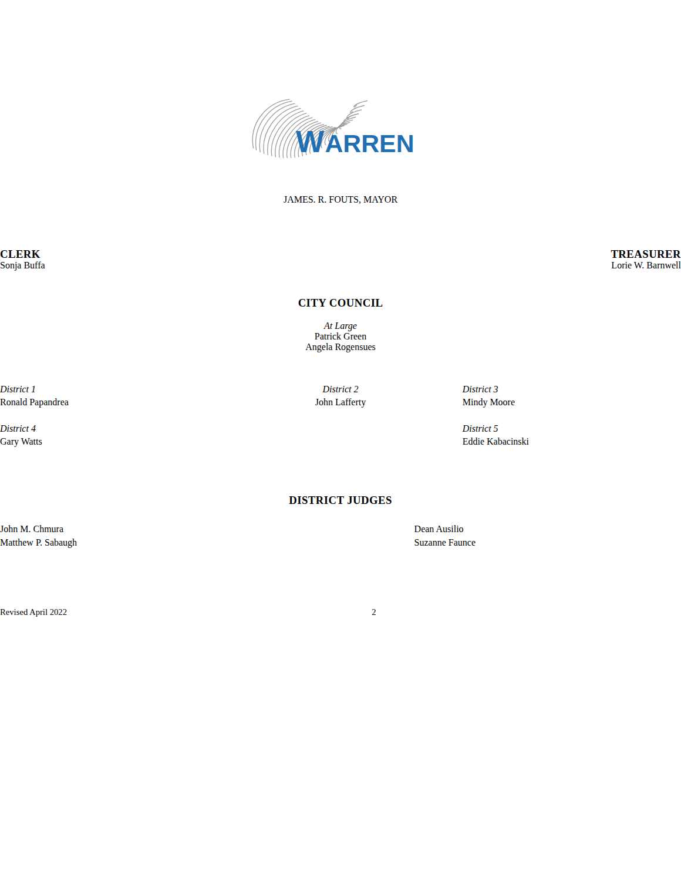W ARREN
JAMES. R. FOUTS, MAYOR
| CLERK | TREASURER |
| Sonja Buffa | Lorie W. Barnwell |
CITY COUNCIL
At Large
Patrick Green
Angela Rogensues
| District 1 Ronald Papandrea | District 2 John Lafferty | District 3 Mindy Moore |
| District 4 Gary Watts | | District 5 Eddie Kabacinski |
DISTRICT JUDGES
| John M. Chmura | Dean Ausilio |
| Matthew P. Sabaugh | Suzanne Faunce |
Revised April 2022
2